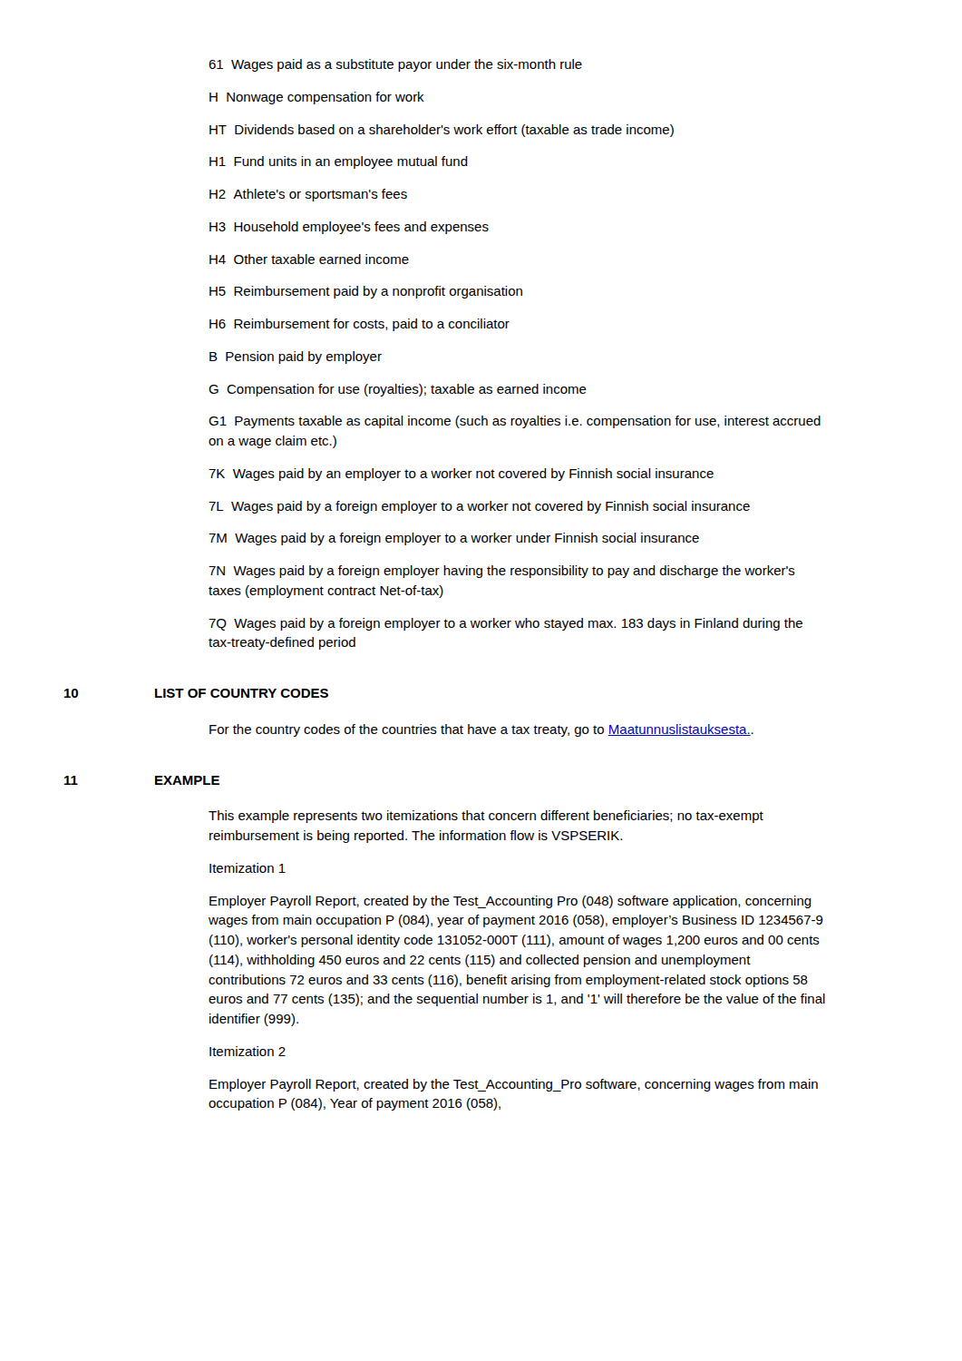61 Wages paid as a substitute payor under the six-month rule
H Nonwage compensation for work
HT Dividends based on a shareholder's work effort (taxable as trade income)
H1 Fund units in an employee mutual fund
H2 Athlete's or sportsman's fees
H3 Household employee's fees and expenses
H4 Other taxable earned income
H5 Reimbursement paid by a nonprofit organisation
H6 Reimbursement for costs, paid to a conciliator
B Pension paid by employer
G Compensation for use (royalties); taxable as earned income
G1 Payments taxable as capital income (such as royalties i.e. compensation for use, interest accrued on a wage claim etc.)
7K Wages paid by an employer to a worker not covered by Finnish social insurance
7L Wages paid by a foreign employer to a worker not covered by Finnish social insurance
7M Wages paid by a foreign employer to a worker under Finnish social insurance
7N Wages paid by a foreign employer having the responsibility to pay and discharge the worker's taxes (employment contract Net-of-tax)
7Q Wages paid by a foreign employer to a worker who stayed max. 183 days in Finland during the tax-treaty-defined period
10 List of country codes
For the country codes of the countries that have a tax treaty, go to Maatunnuslistauksesta..
11 Example
This example represents two itemizations that concern different beneficiaries; no tax-exempt reimbursement is being reported. The information flow is VSPSERIK.
Itemization 1
Employer Payroll Report, created by the Test_Accounting Pro (048) software application, concerning wages from main occupation P (084), year of payment 2016 (058), employer’s Business ID 1234567-9 (110), worker's personal identity code 131052-000T (111), amount of wages 1,200 euros and 00 cents (114), withholding 450 euros and 22 cents (115) and collected pension and unemployment contributions 72 euros and 33 cents (116), benefit arising from employment-related stock options 58 euros and 77 cents (135); and the sequential number is 1, and '1' will therefore be the value of the final identifier (999).
Itemization 2
Employer Payroll Report, created by the Test_Accounting_Pro software, concerning wages from main occupation P (084), Year of payment 2016 (058),